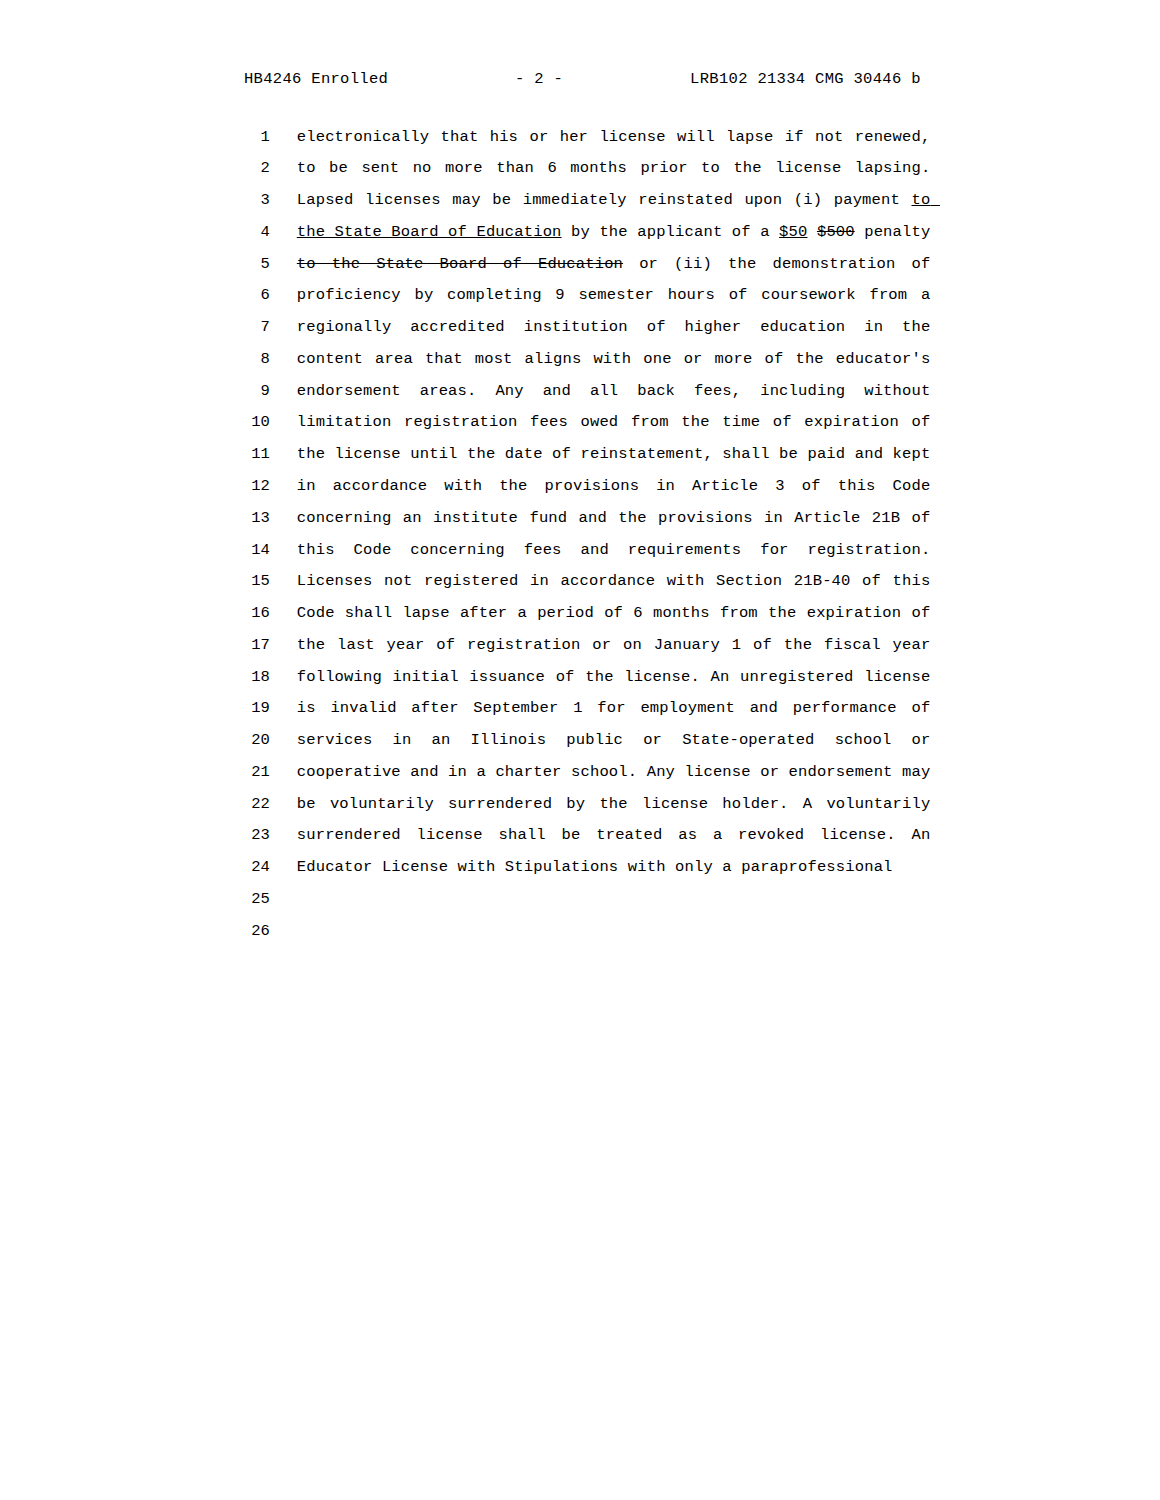HB4246 Enrolled - 2 - LRB102 21334 CMG 30446 b
1
2
3
4
5
6
7
8
9
10
11
12
13
14
15
16
17
18
19
20
21
22
23
24
25
26
electronically that his or her license will lapse if not renewed, to be sent no more than 6 months prior to the license lapsing. Lapsed licenses may be immediately reinstated upon (i) payment to the State Board of Education by the applicant of a $50 $500 penalty to the State Board of Education or (ii) the demonstration of proficiency by completing 9 semester hours of coursework from a regionally accredited institution of higher education in the content area that most aligns with one or more of the educator's endorsement areas. Any and all back fees, including without limitation registration fees owed from the time of expiration of the license until the date of reinstatement, shall be paid and kept in accordance with the provisions in Article 3 of this Code concerning an institute fund and the provisions in Article 21B of this Code concerning fees and requirements for registration. Licenses not registered in accordance with Section 21B-40 of this Code shall lapse after a period of 6 months from the expiration of the last year of registration or on January 1 of the fiscal year following initial issuance of the license. An unregistered license is invalid after September 1 for employment and performance of services in an Illinois public or State-operated school or cooperative and in a charter school. Any license or endorsement may be voluntarily surrendered by the license holder. A voluntarily surrendered license shall be treated as a revoked license. An Educator License with Stipulations with only a paraprofessional